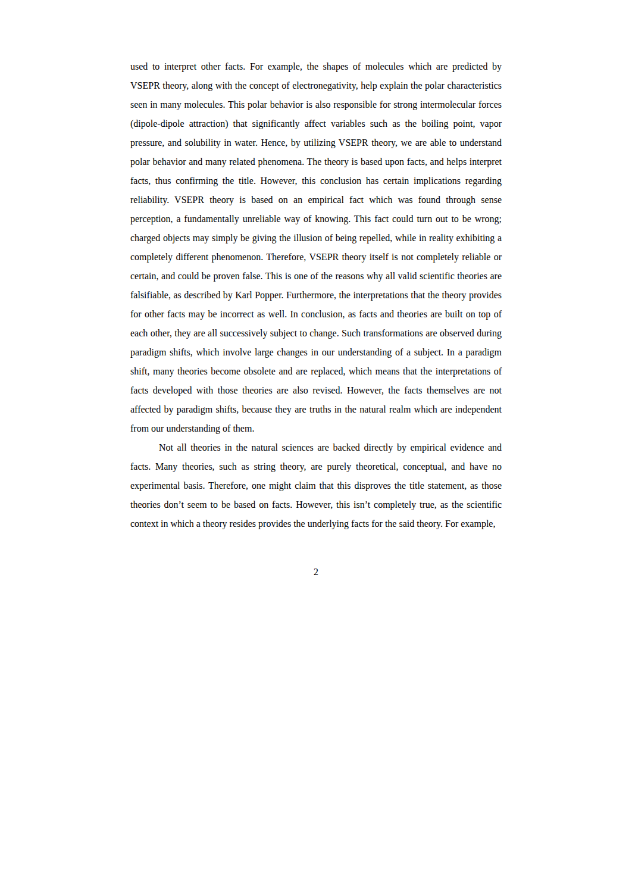used to interpret other facts. For example, the shapes of molecules which are predicted by VSEPR theory, along with the concept of electronegativity, help explain the polar characteristics seen in many molecules. This polar behavior is also responsible for strong intermolecular forces (dipole-dipole attraction) that significantly affect variables such as the boiling point, vapor pressure, and solubility in water. Hence, by utilizing VSEPR theory, we are able to understand polar behavior and many related phenomena. The theory is based upon facts, and helps interpret facts, thus confirming the title. However, this conclusion has certain implications regarding reliability. VSEPR theory is based on an empirical fact which was found through sense perception, a fundamentally unreliable way of knowing. This fact could turn out to be wrong; charged objects may simply be giving the illusion of being repelled, while in reality exhibiting a completely different phenomenon. Therefore, VSEPR theory itself is not completely reliable or certain, and could be proven false. This is one of the reasons why all valid scientific theories are falsifiable, as described by Karl Popper. Furthermore, the interpretations that the theory provides for other facts may be incorrect as well. In conclusion, as facts and theories are built on top of each other, they are all successively subject to change. Such transformations are observed during paradigm shifts, which involve large changes in our understanding of a subject. In a paradigm shift, many theories become obsolete and are replaced, which means that the interpretations of facts developed with those theories are also revised. However, the facts themselves are not affected by paradigm shifts, because they are truths in the natural realm which are independent from our understanding of them.
Not all theories in the natural sciences are backed directly by empirical evidence and facts. Many theories, such as string theory, are purely theoretical, conceptual, and have no experimental basis. Therefore, one might claim that this disproves the title statement, as those theories don’t seem to be based on facts. However, this isn’t completely true, as the scientific context in which a theory resides provides the underlying facts for the said theory. For example,
2